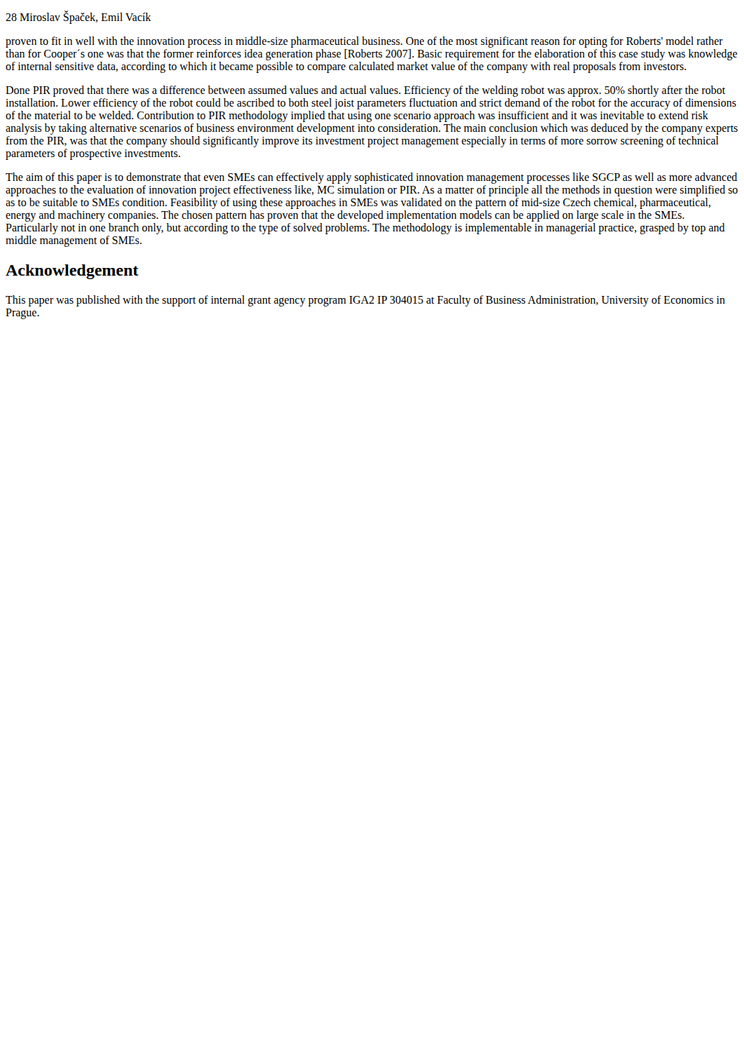28 Miroslav Špaček, Emil Vacík
proven to fit in well with the innovation process in middle-size pharmaceutical business. One of the most significant reason for opting for Roberts' model rather than for Cooper´s one was that the former reinforces idea generation phase [Roberts 2007]. Basic requirement for the elaboration of this case study was knowledge of internal sensitive data, according to which it became possible to compare calculated market value of the company with real proposals from investors.
Done PIR proved that there was a difference between assumed values and actual values. Efficiency of the welding robot was approx. 50% shortly after the robot installation. Lower efficiency of the robot could be ascribed to both steel joist parameters fluctuation and strict demand of the robot for the accuracy of dimensions of the material to be welded. Contribution to PIR methodology implied that using one scenario approach was insufficient and it was inevitable to extend risk analysis by taking alternative scenarios of business environment development into consideration. The main conclusion which was deduced by the company experts from the PIR, was that the company should significantly improve its investment project management especially in terms of more sorrow screening of technical parameters of prospective investments.
The aim of this paper is to demonstrate that even SMEs can effectively apply sophisticated innovation management processes like SGCP as well as more advanced approaches to the evaluation of innovation project effectiveness like, MC simulation or PIR. As a matter of principle all the methods in question were simplified so as to be suitable to SMEs condition. Feasibility of using these approaches in SMEs was validated on the pattern of mid-size Czech chemical, pharmaceutical, energy and machinery companies. The chosen pattern has proven that the developed implementation models can be applied on large scale in the SMEs. Particularly not in one branch only, but according to the type of solved problems. The methodology is implementable in managerial practice, grasped by top and middle management of SMEs.
Acknowledgement
This paper was published with the support of internal grant agency program IGA2 IP 304015 at Faculty of Business Administration, University of Economics in Prague.